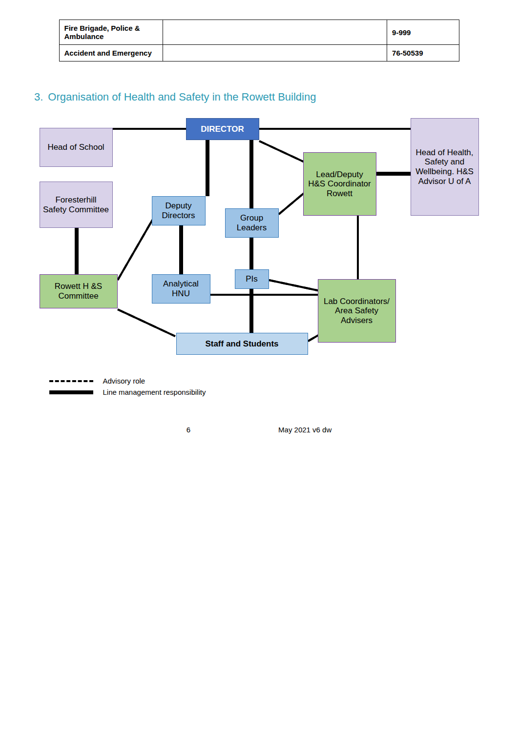| Fire Brigade, Police & Ambulance | | 9-999 |
| Accident and Emergency | | 76-50539 |
3. Organisation of Health and Safety in the Rowett Building
Head of School
Foresterhill Safety Committee
Rowett H &S Committee
DIRECTOR
Deputy Directors
Analytical HNU
Group Leaders
PIs
Lead/Deputy H&S Coordinator Rowett
Lab Coordinators/ Area Safety Advisers
Head of Health, Safety and Wellbeing. H&S Advisor U of A
Staff and Students
Advisory role
Line management responsibility
6
May 2021 v6 dw